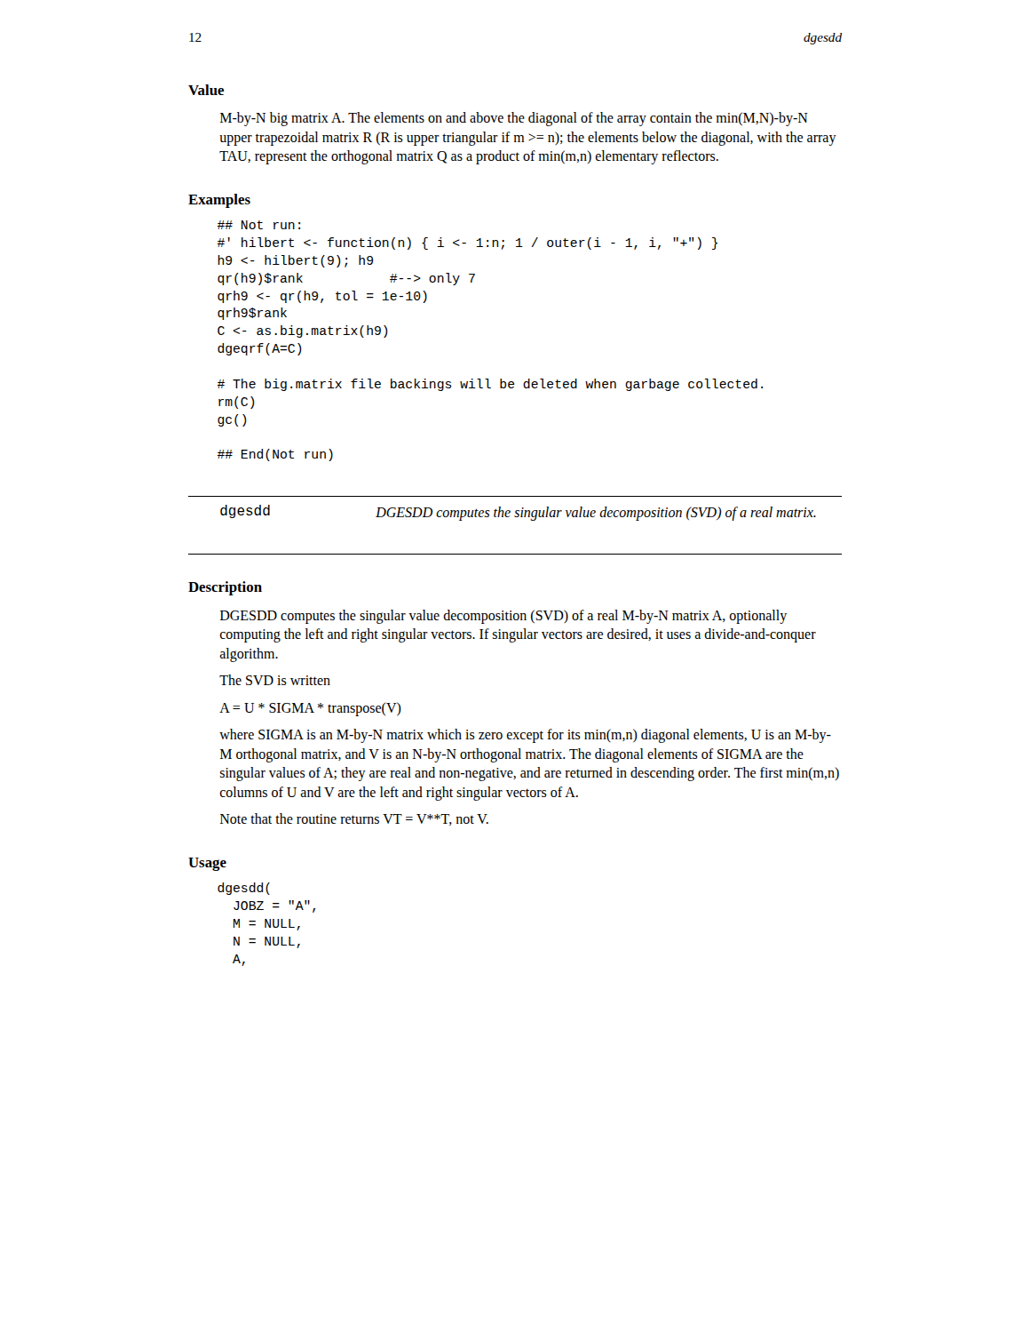12 dgesdd
Value
M-by-N big matrix A. The elements on and above the diagonal of the array contain the min(M,N)-by-N upper trapezoidal matrix R (R is upper triangular if m >= n); the elements below the diagonal, with the array TAU, represent the orthogonal matrix Q as a product of min(m,n) elementary reflectors.
Examples
## Not run:
#' hilbert <- function(n) { i <- 1:n; 1 / outer(i - 1, i, "+") }
h9 <- hilbert(9); h9
qr(h9)$rank           #--> only 7
qrh9 <- qr(h9, tol = 1e-10)
qrh9$rank
C <- as.big.matrix(h9)
dgeqrf(A=C)

# The big.matrix file backings will be deleted when garbage collected.
rm(C)
gc()

## End(Not run)
dgesdd DGESDD computes the singular value decomposition (SVD) of a real matrix.
Description
DGESDD computes the singular value decomposition (SVD) of a real M-by-N matrix A, optionally computing the left and right singular vectors. If singular vectors are desired, it uses a divide-and-conquer algorithm.
The SVD is written
A = U * SIGMA * transpose(V)
where SIGMA is an M-by-N matrix which is zero except for its min(m,n) diagonal elements, U is an M-by-M orthogonal matrix, and V is an N-by-N orthogonal matrix. The diagonal elements of SIGMA are the singular values of A; they are real and non-negative, and are returned in descending order. The first min(m,n) columns of U and V are the left and right singular vectors of A.
Note that the routine returns VT = V**T, not V.
Usage
dgesdd(
  JOBZ = "A",
  M = NULL,
  N = NULL,
  A,